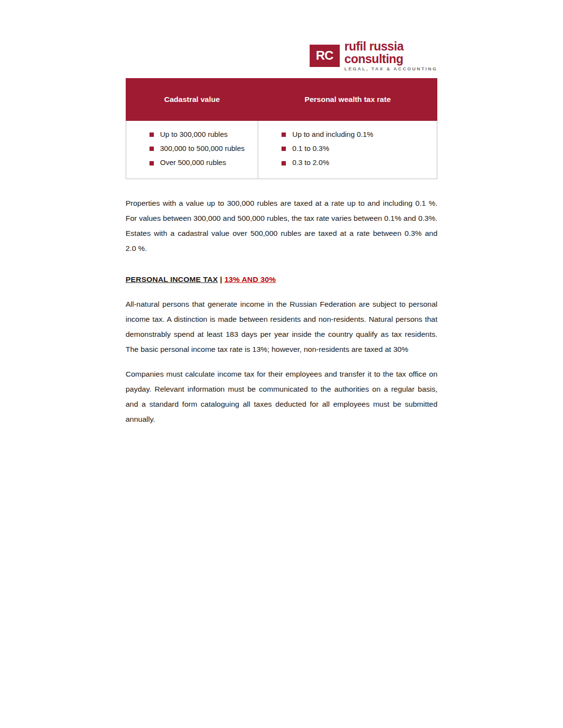RC
rufil russia
consulting
LEGAL, TAX & ACCOUNTING
| Cadastral value | Personal wealth tax rate |
| --- | --- |
| Up to 300,000 rubles 300,000 to 500,000 rubles Over 500,000 rubles | Up to and including 0.1% 0.1 to 0.3% 0.3 to 2.0% |
Properties with a value up to 300,000 rubles are taxed at a rate up to and including 0.1 %. For values between 300,000 and 500,000 rubles, the tax rate varies between 0.1% and 0.3%. Estates with a cadastral value over 500,000 rubles are taxed at a rate between 0.3% and 2.0 %.
PERSONAL INCOME TAX | 13% AND 30%
All-natural persons that generate income in the Russian Federation are subject to personal income tax. A distinction is made between residents and non-residents. Natural persons that demonstrably spend at least 183 days per year inside the country qualify as tax residents. The basic personal income tax rate is 13%; however, non-residents are taxed at 30%
Companies must calculate income tax for their employees and transfer it to the tax office on payday. Relevant information must be communicated to the authorities on a regular basis, and a standard form cataloguing all taxes deducted for all employees must be submitted annually.